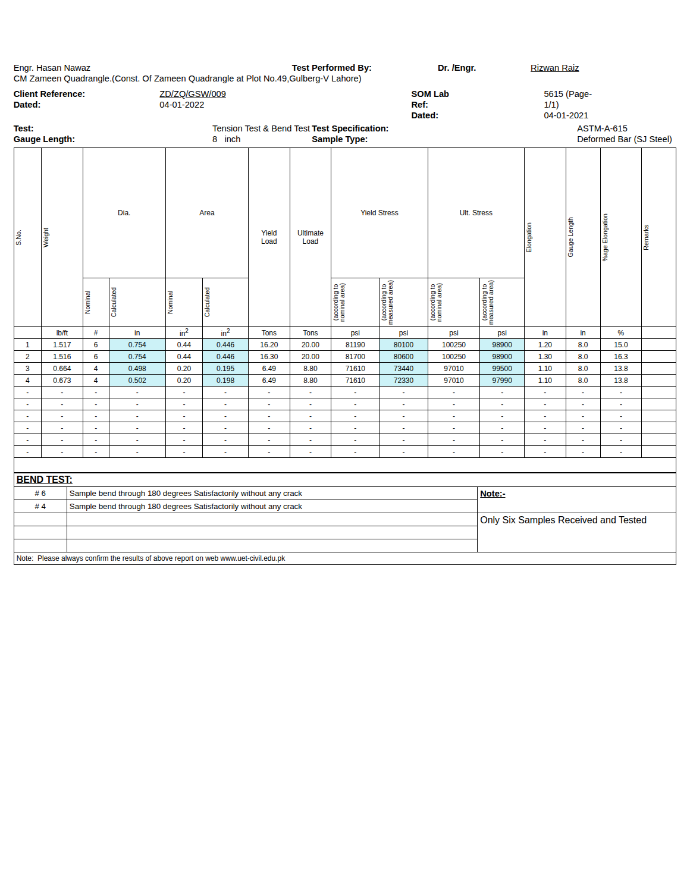Engr. Hasan Nawaz
Test Performed By:
Dr. /Engr.
Rizwan Raiz
CM Zameen Quadrangle.(Const. Of Zameen Quadrangle at Plot No.49,Gulberg-V Lahore)
Client Reference:
ZD/ZQ/GSW/009
Dated:
04-01-2022
SOM Lab
5615 (Page-
Ref:
1/1)
Dated:
04-01-2021
Test:
Tension Test & Bend Test
Test Specification:
ASTM-A-615
Gauge Length:
8 inch
Sample Type:
Deformed Bar (SJ Steel)
| S.No. | Weight | Dia. | Area | Yield Load | Ultimate Load | Yield Stress | Ult. Stress | Elongation | Gauge Length | %age Elongation | Remarks |
| --- | --- | --- | --- | --- | --- | --- | --- | --- | --- | --- | --- |
| Nominal | Calculated | Nominal | Calculated | (according to nominal area) | (according to measured area) | (according to nominal area) | (according to measured area) |
| | lb/ft | # | in | in 2 | in 2 | Tons | Tons | psi | psi | psi | psi | in | in | % | |
| 1 | 1.517 | 6 | 0.754 | 0.44 | 0.446 | 16.20 | 20.00 | 81190 | 80100 | 100250 | 98900 | 1.20 | 8.0 | 15.0 | |
| 2 | 1.516 | 6 | 0.754 | 0.44 | 0.446 | 16.30 | 20.00 | 81700 | 80600 | 100250 | 98900 | 1.30 | 8.0 | 16.3 | |
| 3 | 0.664 | 4 | 0.498 | 0.20 | 0.195 | 6.49 | 8.80 | 71610 | 73440 | 97010 | 99500 | 1.10 | 8.0 | 13.8 | |
| 4 | 0.673 | 4 | 0.502 | 0.20 | 0.198 | 6.49 | 8.80 | 71610 | 72330 | 97010 | 97990 | 1.10 | 8.0 | 13.8 | |
| - | - | - | - | - | - | - | - | - | - | - | - | - | - | - | |
| - | - | - | - | - | - | - | - | - | - | - | - | - | - | - | |
| - | - | - | - | - | - | - | - | - | - | - | - | - | - | - | |
| - | - | - | - | - | - | - | - | - | - | - | - | - | - | - | |
| - | - | - | - | - | - | - | - | - | - | - | - | - | - | - | |
| - | - | - | - | - | - | - | - | - | - | - | - | - | - | - | |
BEND TEST:
| # 6 | Sample bend through 180 degrees Satisfactorily without any crack | Note:- |
| # 4 | Sample bend through 180 degrees Satisfactorily without any crack |
| | | Only Six Samples Received and Tested |
| Note: Please always confirm the results of above report on web www.uet-civil.edu.pk |